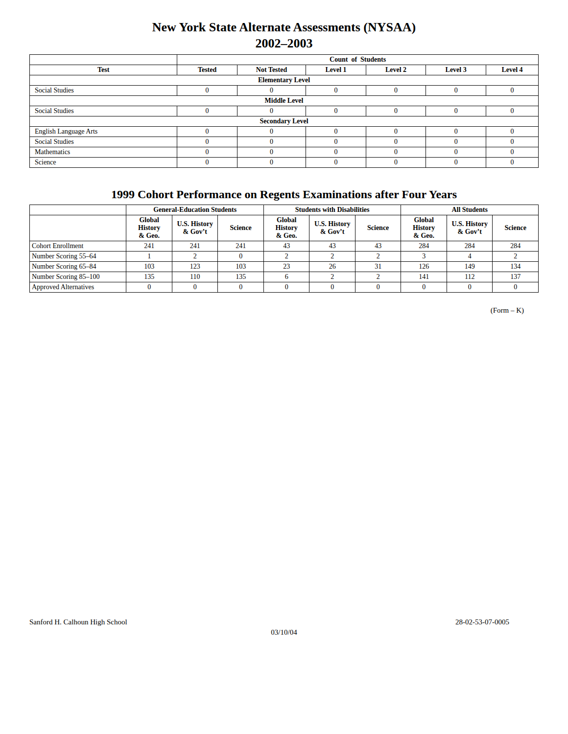New York State Alternate Assessments (NYSAA)2002–2003
| | Count of Students |
| --- | --- |
| Test | Tested | Not Tested | Level 1 | Level 2 | Level 3 | Level 4 |
| Elementary Level |
| Social Studies | 0 | 0 | 0 | 0 | 0 | 0 |
| Middle Level |
| Social Studies | 0 | 0 | 0 | 0 | 0 | 0 |
| Secondary Level |
| English Language Arts | 0 | 0 | 0 | 0 | 0 | 0 |
| Social Studies | 0 | 0 | 0 | 0 | 0 | 0 |
| Mathematics | 0 | 0 | 0 | 0 | 0 | 0 |
| Science | 0 | 0 | 0 | 0 | 0 | 0 |
1999 Cohort Performance on Regents Examinations after Four Years
| | General-Education Students | Students with Disabilities | All Students |
| --- | --- | --- | --- |
| | Global History & Geo. | U.S. History & Gov’t | Science | Global History & Geo. | U.S. History & Gov’t | Science | Global History & Geo. | U.S. History & Gov’t | Science |
| Cohort Enrollment | 241 | 241 | 241 | 43 | 43 | 43 | 284 | 284 | 284 |
| Number Scoring 55–64 | 1 | 2 | 0 | 2 | 2 | 2 | 3 | 4 | 2 |
| Number Scoring 65–84 | 103 | 123 | 103 | 23 | 26 | 31 | 126 | 149 | 134 |
| Number Scoring 85–100 | 135 | 110 | 135 | 6 | 2 | 2 | 141 | 112 | 137 |
| Approved Alternatives | 0 | 0 | 0 | 0 | 0 | 0 | 0 | 0 | 0 |
(Form – K)
Sanford H. Calhoun High School 28-02-53-07-0005
03/10/04